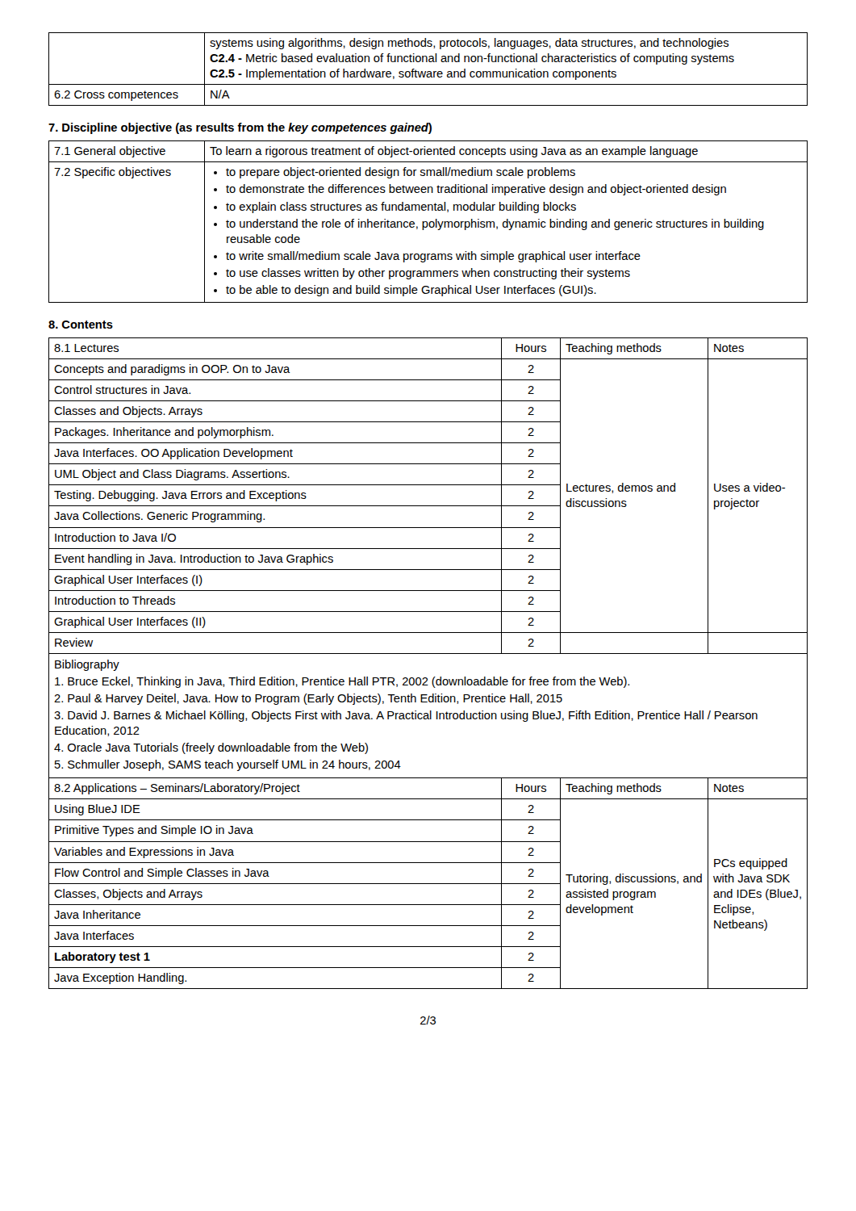| | systems using algorithms, design methods, protocols, languages, data structures, and technologies C2.4 - Metric based evaluation of functional and non-functional characteristics of computing systems C2.5 - Implementation of hardware, software and communication components |
| 6.2 Cross competences | N/A |
7. Discipline objective (as results from the key competences gained)
| 7.1 General objective | To learn a rigorous treatment of object-oriented concepts using Java as an example language |
| 7.2 Specific objectives | to prepare object-oriented design for small/medium scale problems to demonstrate the differences between traditional imperative design and object-oriented design to explain class structures as fundamental, modular building blocks to understand the role of inheritance, polymorphism, dynamic binding and generic structures in building reusable code to write small/medium scale Java programs with simple graphical user interface to use classes written by other programmers when constructing their systems to be able to design and build simple Graphical User Interfaces (GUI)s. |
8. Contents
| 8.1 Lectures | Hours | Teaching methods | Notes |
| Concepts and paradigms in OOP. On to Java | 2 | Lectures, demos and discussions | Uses a video-projector |
| Control structures in Java. | 2 |
| Classes and Objects. Arrays | 2 |
| Packages. Inheritance and polymorphism. | 2 |
| Java Interfaces. OO Application Development | 2 |
| UML Object and Class Diagrams. Assertions. | 2 |
| Testing. Debugging. Java Errors and Exceptions | 2 |
| Java Collections. Generic Programming. | 2 |
| Introduction to Java I/O | 2 |
| Event handling in Java. Introduction to Java Graphics | 2 |
| Graphical User Interfaces (I) | 2 |
| Introduction to Threads | 2 |
| Graphical User Interfaces (II) | 2 |
| Review | 2 | | |
| Bibliography 1. Bruce Eckel, Thinking in Java, Third Edition, Prentice Hall PTR, 2002 (downloadable for free from the Web). 2. Paul & Harvey Deitel, Java. How to Program (Early Objects), Tenth Edition, Prentice Hall, 2015 3. David J. Barnes & Michael Kölling, Objects First with Java. A Practical Introduction using BlueJ, Fifth Edition, Prentice Hall / Pearson Education, 2012 4. Oracle Java Tutorials (freely downloadable from the Web) 5. Schmuller Joseph, SAMS teach yourself UML in 24 hours, 2004 |
| 8.2 Applications – Seminars/Laboratory/Project | Hours | Teaching methods | Notes |
| Using BlueJ IDE | 2 | Tutoring, discussions, and assisted program development | PCs equipped with Java SDK and IDEs (BlueJ, Eclipse, Netbeans) |
| Primitive Types and Simple IO in Java | 2 |
| Variables and Expressions in Java | 2 |
| Flow Control and Simple Classes in Java | 2 |
| Classes, Objects and Arrays | 2 |
| Java Inheritance | 2 |
| Java Interfaces | 2 |
| Laboratory test 1 | 2 |
| Java Exception Handling. | 2 |
2/3